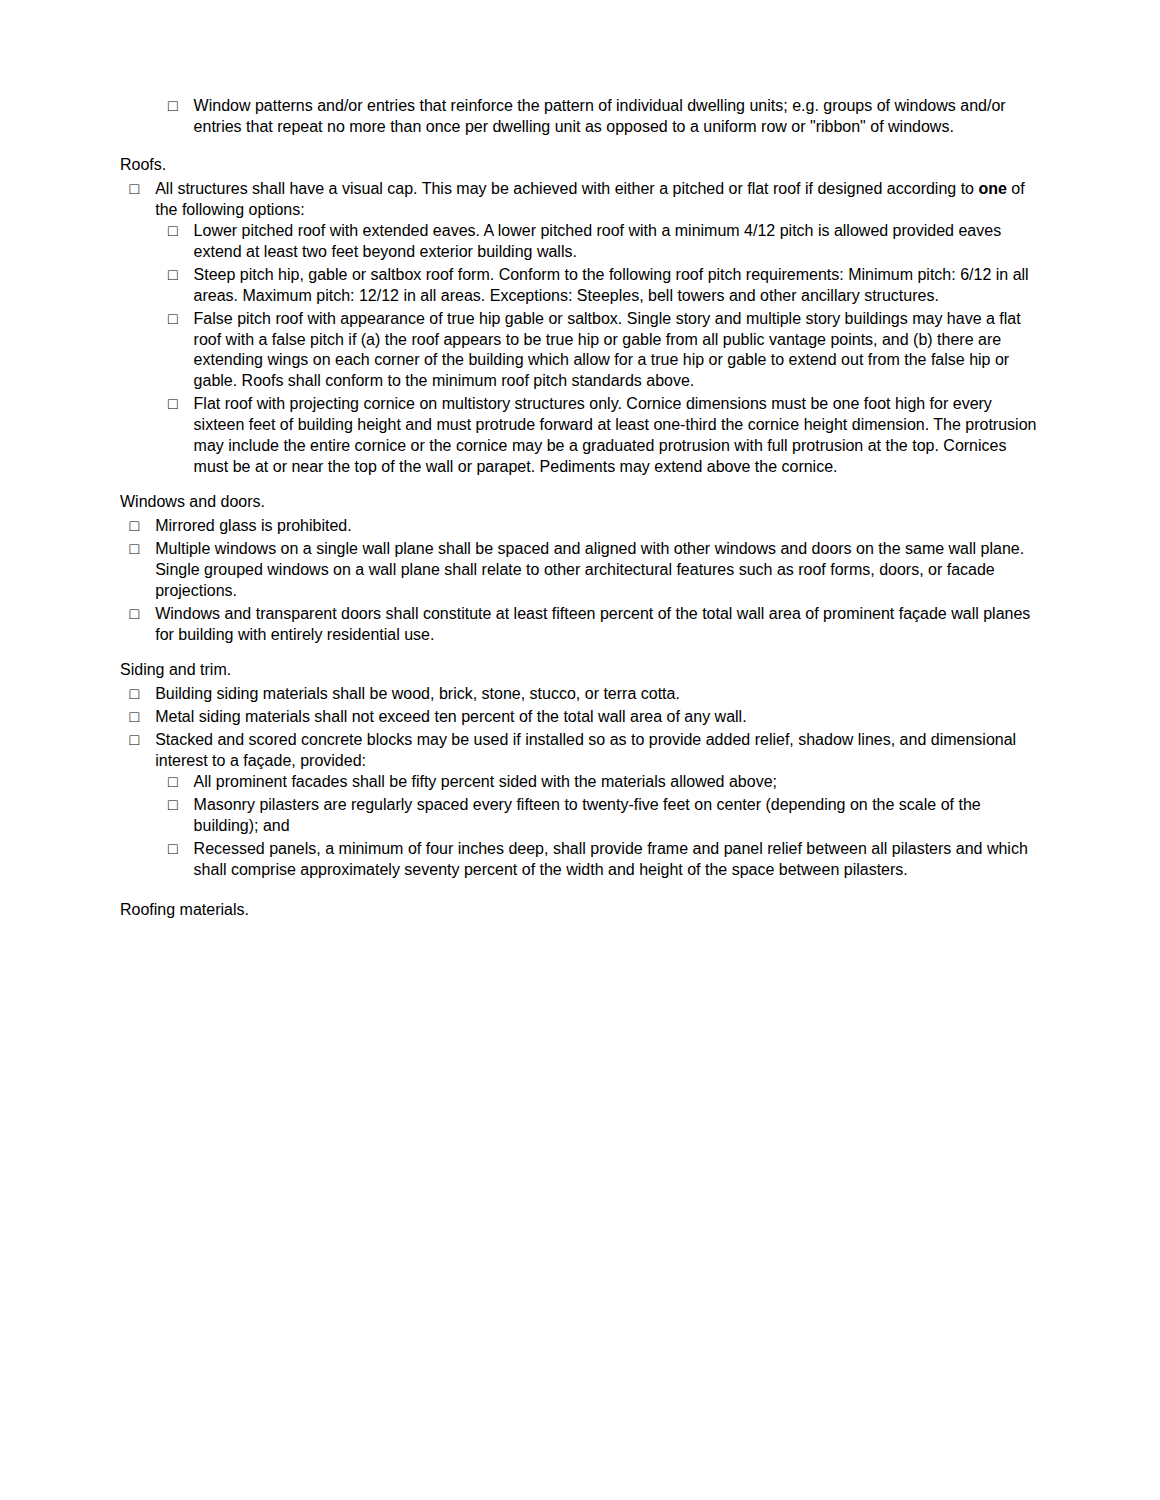Window patterns and/or entries that reinforce the pattern of individual dwelling units; e.g. groups of windows and/or entries that repeat no more than once per dwelling unit as opposed to a uniform row or "ribbon" of windows.
Roofs.
All structures shall have a visual cap. This may be achieved with either a pitched or flat roof if designed according to one of the following options:
Lower pitched roof with extended eaves. A lower pitched roof with a minimum 4/12 pitch is allowed provided eaves extend at least two feet beyond exterior building walls.
Steep pitch hip, gable or saltbox roof form. Conform to the following roof pitch requirements: Minimum pitch: 6/12 in all areas. Maximum pitch: 12/12 in all areas. Exceptions: Steeples, bell towers and other ancillary structures.
False pitch roof with appearance of true hip gable or saltbox. Single story and multiple story buildings may have a flat roof with a false pitch if (a) the roof appears to be true hip or gable from all public vantage points, and (b) there are extending wings on each corner of the building which allow for a true hip or gable to extend out from the false hip or gable. Roofs shall conform to the minimum roof pitch standards above.
Flat roof with projecting cornice on multistory structures only. Cornice dimensions must be one foot high for every sixteen feet of building height and must protrude forward at least one-third the cornice height dimension. The protrusion may include the entire cornice or the cornice may be a graduated protrusion with full protrusion at the top. Cornices must be at or near the top of the wall or parapet. Pediments may extend above the cornice.
Windows and doors.
Mirrored glass is prohibited.
Multiple windows on a single wall plane shall be spaced and aligned with other windows and doors on the same wall plane. Single grouped windows on a wall plane shall relate to other architectural features such as roof forms, doors, or facade projections.
Windows and transparent doors shall constitute at least fifteen percent of the total wall area of prominent façade wall planes for building with entirely residential use.
Siding and trim.
Building siding materials shall be wood, brick, stone, stucco, or terra cotta.
Metal siding materials shall not exceed ten percent of the total wall area of any wall.
Stacked and scored concrete blocks may be used if installed so as to provide added relief, shadow lines, and dimensional interest to a façade, provided:
All prominent facades shall be fifty percent sided with the materials allowed above;
Masonry pilasters are regularly spaced every fifteen to twenty-five feet on center (depending on the scale of the building); and
Recessed panels, a minimum of four inches deep, shall provide frame and panel relief between all pilasters and which shall comprise approximately seventy percent of the width and height of the space between pilasters.
Roofing materials.